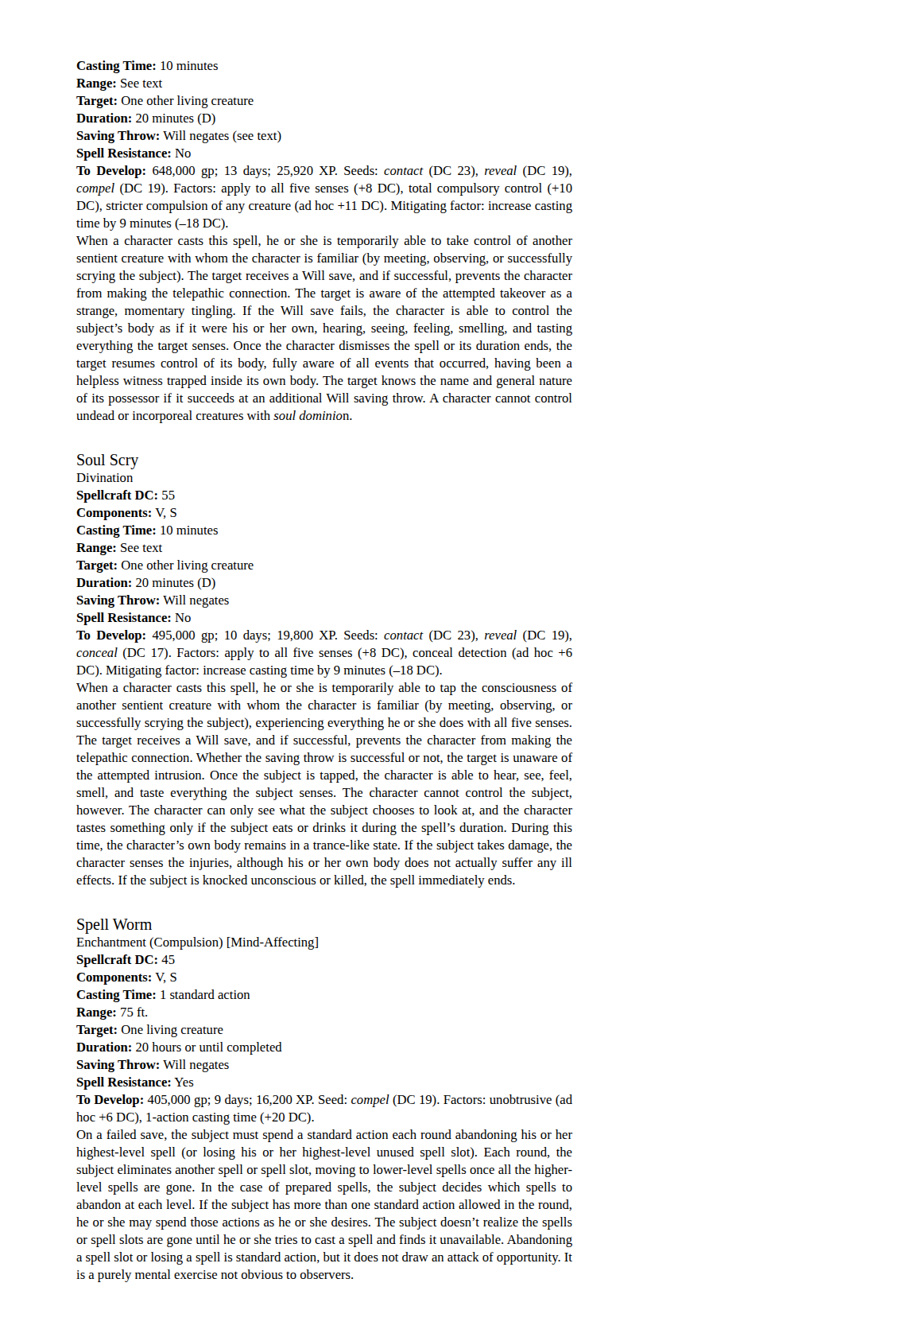Casting Time: 10 minutes
Range: See text
Target: One other living creature
Duration: 20 minutes (D)
Saving Throw: Will negates (see text)
Spell Resistance: No
To Develop: 648,000 gp; 13 days; 25,920 XP. Seeds: contact (DC 23), reveal (DC 19), compel (DC 19). Factors: apply to all five senses (+8 DC), total compulsory control (+10 DC), stricter compulsion of any creature (ad hoc +11 DC). Mitigating factor: increase casting time by 9 minutes (–18 DC).
When a character casts this spell, he or she is temporarily able to take control of another sentient creature with whom the character is familiar (by meeting, observing, or successfully scrying the subject). The target receives a Will save, and if successful, prevents the character from making the telepathic connection. The target is aware of the attempted takeover as a strange, momentary tingling. If the Will save fails, the character is able to control the subject’s body as if it were his or her own, hearing, seeing, feeling, smelling, and tasting everything the target senses. Once the character dismisses the spell or its duration ends, the target resumes control of its body, fully aware of all events that occurred, having been a helpless witness trapped inside its own body. The target knows the name and general nature of its possessor if it succeeds at an additional Will saving throw. A character cannot control undead or incorporeal creatures with soul dominion.
Soul Scry
Divination
Spellcraft DC: 55
Components: V, S
Casting Time: 10 minutes
Range: See text
Target: One other living creature
Duration: 20 minutes (D)
Saving Throw: Will negates
Spell Resistance: No
To Develop: 495,000 gp; 10 days; 19,800 XP. Seeds: contact (DC 23), reveal (DC 19), conceal (DC 17). Factors: apply to all five senses (+8 DC), conceal detection (ad hoc +6 DC). Mitigating factor: increase casting time by 9 minutes (–18 DC).
When a character casts this spell, he or she is temporarily able to tap the consciousness of another sentient creature with whom the character is familiar (by meeting, observing, or successfully scrying the subject), experiencing everything he or she does with all five senses. The target receives a Will save, and if successful, prevents the character from making the telepathic connection. Whether the saving throw is successful or not, the target is unaware of the attempted intrusion. Once the subject is tapped, the character is able to hear, see, feel, smell, and taste everything the subject senses. The character cannot control the subject, however. The character can only see what the subject chooses to look at, and the character tastes something only if the subject eats or drinks it during the spell’s duration. During this time, the character’s own body remains in a trance-like state. If the subject takes damage, the character senses the injuries, although his or her own body does not actually suffer any ill effects. If the subject is knocked unconscious or killed, the spell immediately ends.
Spell Worm
Enchantment (Compulsion) [Mind-Affecting]
Spellcraft DC: 45
Components: V, S
Casting Time: 1 standard action
Range: 75 ft.
Target: One living creature
Duration: 20 hours or until completed
Saving Throw: Will negates
Spell Resistance: Yes
To Develop: 405,000 gp; 9 days; 16,200 XP. Seed: compel (DC 19). Factors: unobtrusive (ad hoc +6 DC), 1-action casting time (+20 DC).
On a failed save, the subject must spend a standard action each round abandoning his or her highest-level spell (or losing his or her highest-level unused spell slot). Each round, the subject eliminates another spell or spell slot, moving to lower-level spells once all the higher-level spells are gone. In the case of prepared spells, the subject decides which spells to abandon at each level. If the subject has more than one standard action allowed in the round, he or she may spend those actions as he or she desires. The subject doesn’t realize the spells or spell slots are gone until he or she tries to cast a spell and finds it unavailable. Abandoning a spell slot or losing a spell is standard action, but it does not draw an attack of opportunity. It is a purely mental exercise not obvious to observers.